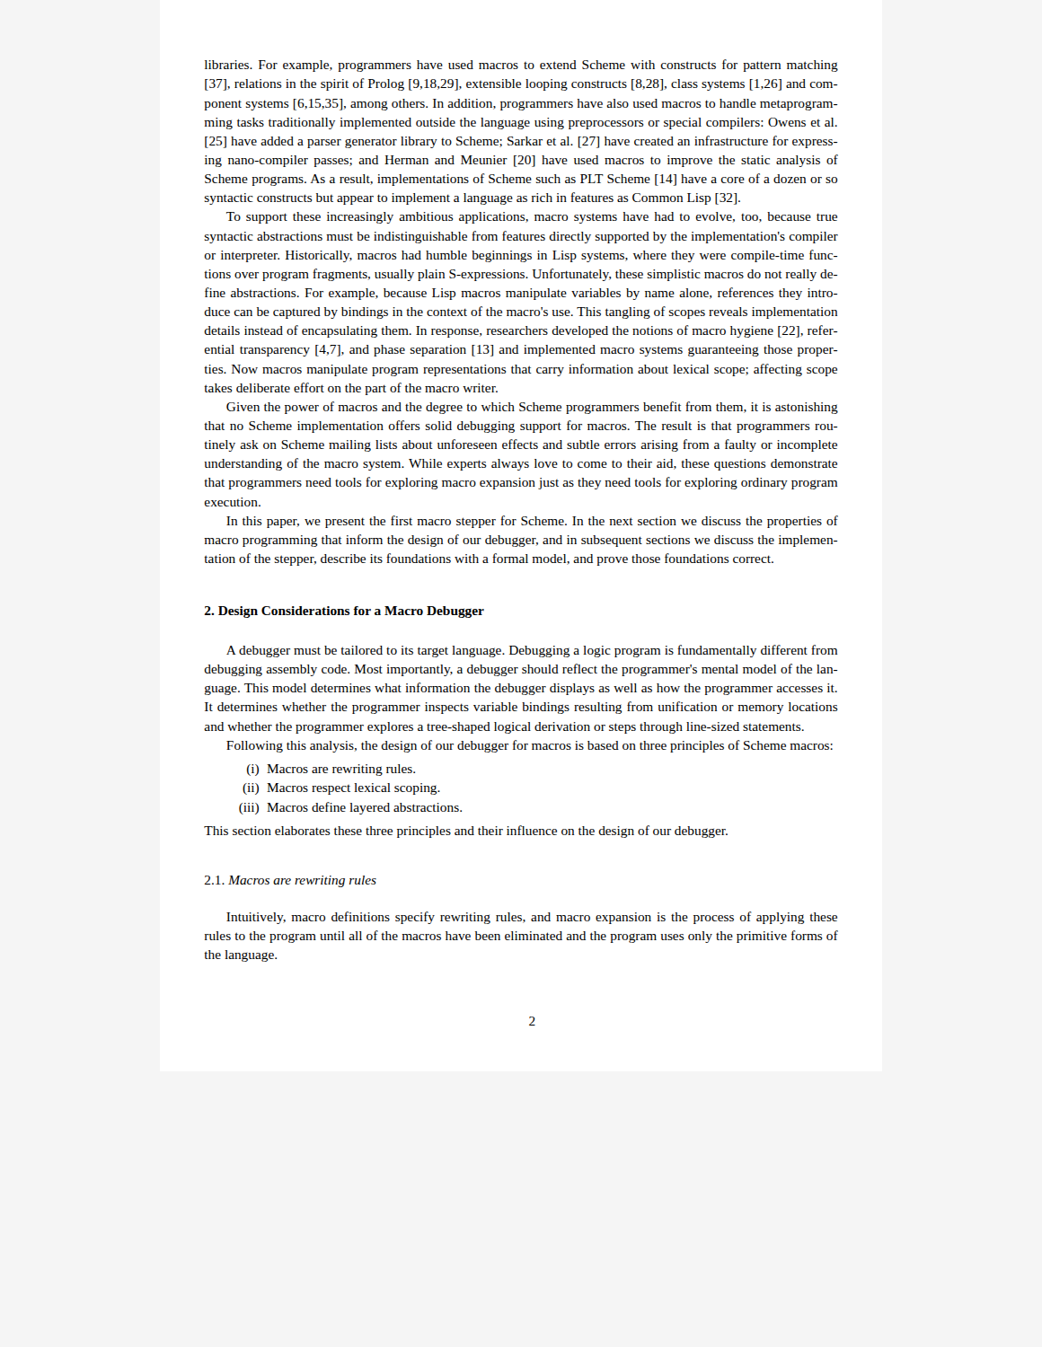libraries. For example, programmers have used macros to extend Scheme with constructs for pattern matching [37], relations in the spirit of Prolog [9,18,29], extensible looping constructs [8,28], class systems [1,26] and component systems [6,15,35], among others. In addition, programmers have also used macros to handle metaprogramming tasks traditionally implemented outside the language using preprocessors or special compilers: Owens et al. [25] have added a parser generator library to Scheme; Sarkar et al. [27] have created an infrastructure for expressing nano-compiler passes; and Herman and Meunier [20] have used macros to improve the static analysis of Scheme programs. As a result, implementations of Scheme such as PLT Scheme [14] have a core of a dozen or so syntactic constructs but appear to implement a language as rich in features as Common Lisp [32].
To support these increasingly ambitious applications, macro systems have had to evolve, too, because true syntactic abstractions must be indistinguishable from features directly supported by the implementation's compiler or interpreter. Historically, macros had humble beginnings in Lisp systems, where they were compile-time functions over program fragments, usually plain S-expressions. Unfortunately, these simplistic macros do not really define abstractions. For example, because Lisp macros manipulate variables by name alone, references they introduce can be captured by bindings in the context of the macro's use. This tangling of scopes reveals implementation details instead of encapsulating them. In response, researchers developed the notions of macro hygiene [22], referential transparency [4,7], and phase separation [13] and implemented macro systems guaranteeing those properties. Now macros manipulate program representations that carry information about lexical scope; affecting scope takes deliberate effort on the part of the macro writer.
Given the power of macros and the degree to which Scheme programmers benefit from them, it is astonishing that no Scheme implementation offers solid debugging support for macros. The result is that programmers routinely ask on Scheme mailing lists about unforeseen effects and subtle errors arising from a faulty or incomplete understanding of the macro system. While experts always love to come to their aid, these questions demonstrate that programmers need tools for exploring macro expansion just as they need tools for exploring ordinary program execution.
In this paper, we present the first macro stepper for Scheme. In the next section we discuss the properties of macro programming that inform the design of our debugger, and in subsequent sections we discuss the implementation of the stepper, describe its foundations with a formal model, and prove those foundations correct.
2. Design Considerations for a Macro Debugger
A debugger must be tailored to its target language. Debugging a logic program is fundamentally different from debugging assembly code. Most importantly, a debugger should reflect the programmer's mental model of the language. This model determines what information the debugger displays as well as how the programmer accesses it. It determines whether the programmer inspects variable bindings resulting from unification or memory locations and whether the programmer explores a tree-shaped logical derivation or steps through line-sized statements.
Following this analysis, the design of our debugger for macros is based on three principles of Scheme macros:
(i) Macros are rewriting rules.
(ii) Macros respect lexical scoping.
(iii) Macros define layered abstractions.
This section elaborates these three principles and their influence on the design of our debugger.
2.1. Macros are rewriting rules
Intuitively, macro definitions specify rewriting rules, and macro expansion is the process of applying these rules to the program until all of the macros have been eliminated and the program uses only the primitive forms of the language.
2